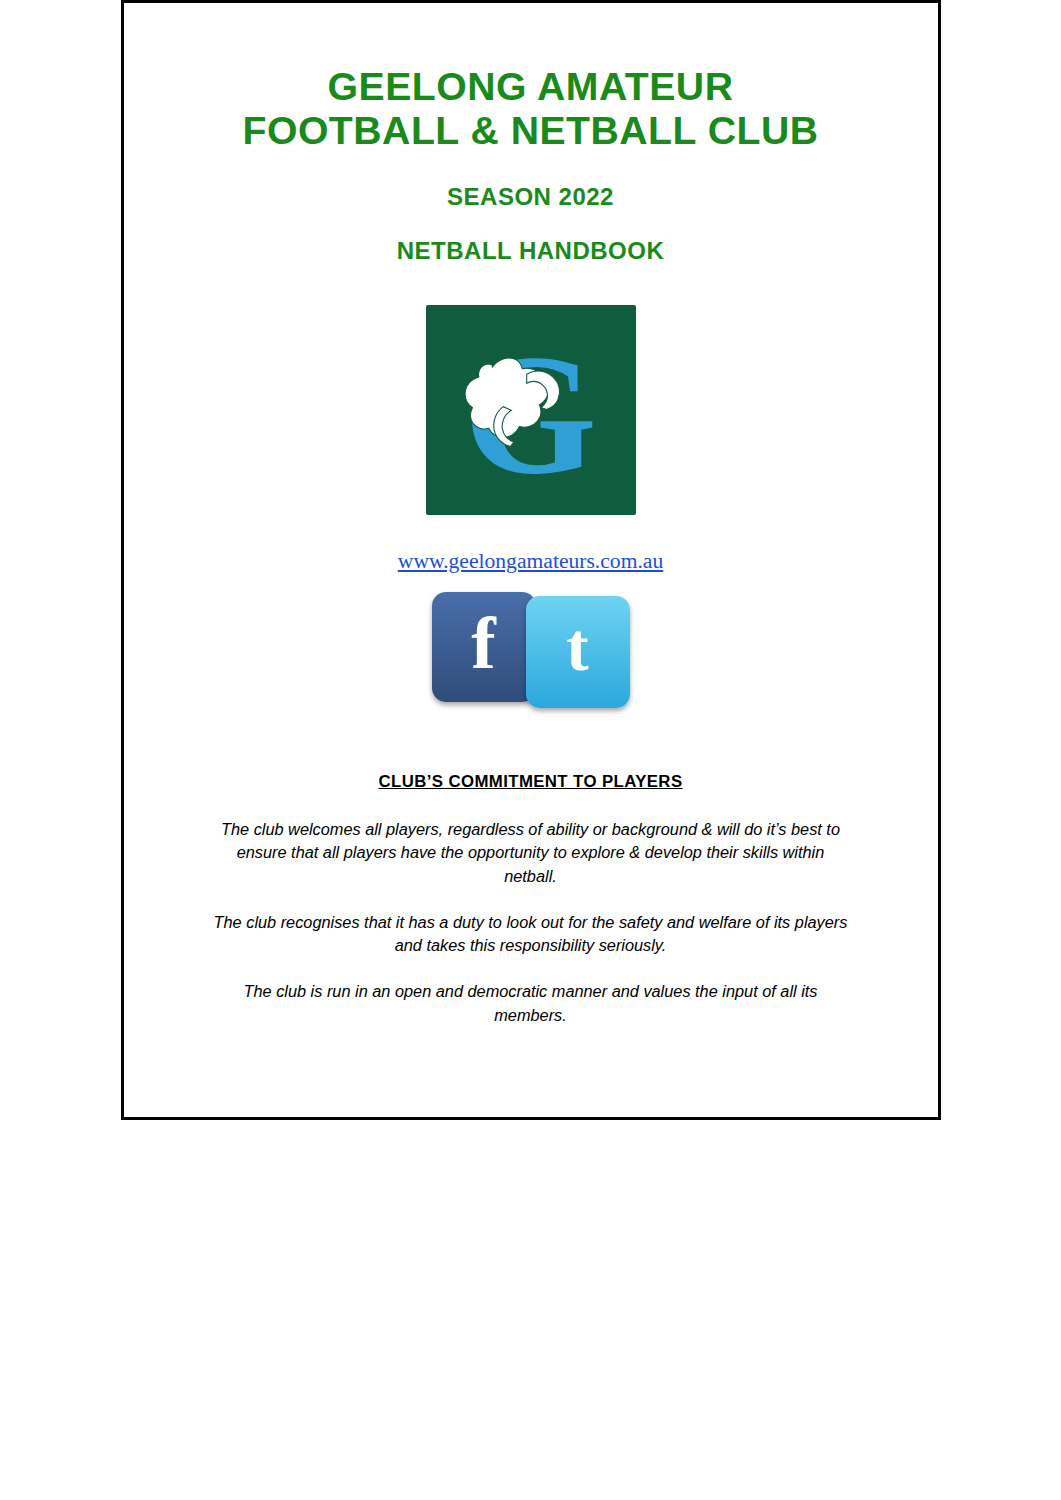GEELONG AMATEUR
FOOTBALL & NETBALL CLUB
SEASON 2022
NETBALL HANDBOOK
G
www.geelongamateurs.com.au
f
t
CLUB’S COMMITMENT TO PLAYERS
The club welcomes all players, regardless of ability or background & will do it’s best to ensure that all players have the opportunity to explore & develop their skills within netball.
The club recognises that it has a duty to look out for the safety and welfare of its players and takes this responsibility seriously.
The club is run in an open and democratic manner and values the input of all its members.